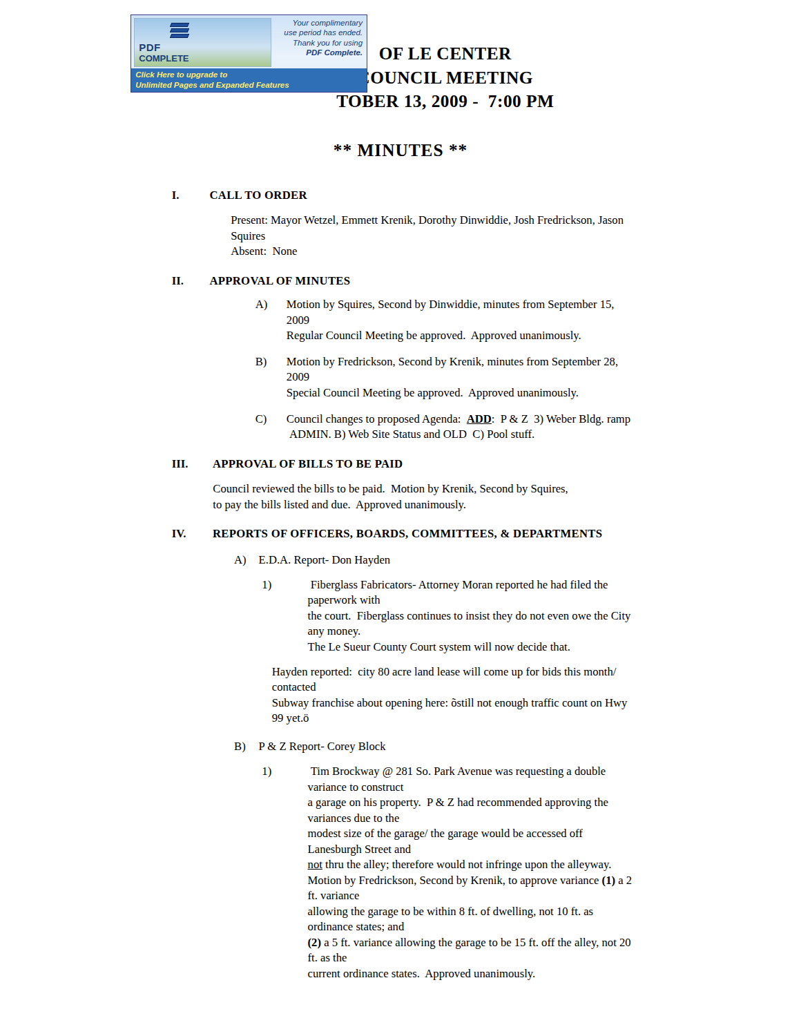PDFCOMPLETE
Your complimentary
use period has ended.
Thank you for using
PDF Complete.
Click Here to upgrade to
Unlimited Pages and Expanded Features
OF LE CENTER
COUNCIL MEETING
TOBER 13, 2009 - 7:00 PM
** MINUTES **
I. CALL TO ORDER
Present: Mayor Wetzel, Emmett Krenik, Dorothy Dinwiddie, Josh Fredrickson, Jason Squires
Absent: None
II. APPROVAL OF MINUTES
A) Motion by Squires, Second by Dinwiddie, minutes from September 15, 2009
Regular Council Meeting be approved. Approved unanimously.
B) Motion by Fredrickson, Second by Krenik, minutes from September 28, 2009
Special Council Meeting be approved. Approved unanimously.
C) Council changes to proposed Agenda: ADD: P & Z 3) Weber Bldg. ramp
ADMIN. B) Web Site Status and OLD C) Pool stuff.
III. APPROVAL OF BILLS TO BE PAID
Council reviewed the bills to be paid. Motion by Krenik, Second by Squires,
to pay the bills listed and due. Approved unanimously.
IV. REPORTS OF OFFICERS, BOARDS, COMMITTEES, & DEPARTMENTS
A) E.D.A. Report- Don Hayden
1) Fiberglass Fabricators- Attorney Moran reported he had filed the paperwork with
the court. Fiberglass continues to insist they do not even owe the City any money.
The Le Sueur County Court system will now decide that.
Hayden reported: city 80 acre land lease will come up for bids this month/ contacted
Subway franchise about opening here: õstill not enough traffic count on Hwy 99 yet.ö
B) P & Z Report- Corey Block
1) Tim Brockway @ 281 So. Park Avenue was requesting a double variance to construct
a garage on his property. P & Z had recommended approving the variances due to the
modest size of the garage/ the garage would be accessed off Lanesburgh Street and
not thru the alley; therefore would not infringe upon the alleyway.
Motion by Fredrickson, Second by Krenik, to approve variance (1) a 2 ft. variance
allowing the garage to be within 8 ft. of dwelling, not 10 ft. as ordinance states; and
(2) a 5 ft. variance allowing the garage to be 15 ft. off the alley, not 20 ft. as the
current ordinance states. Approved unanimously.